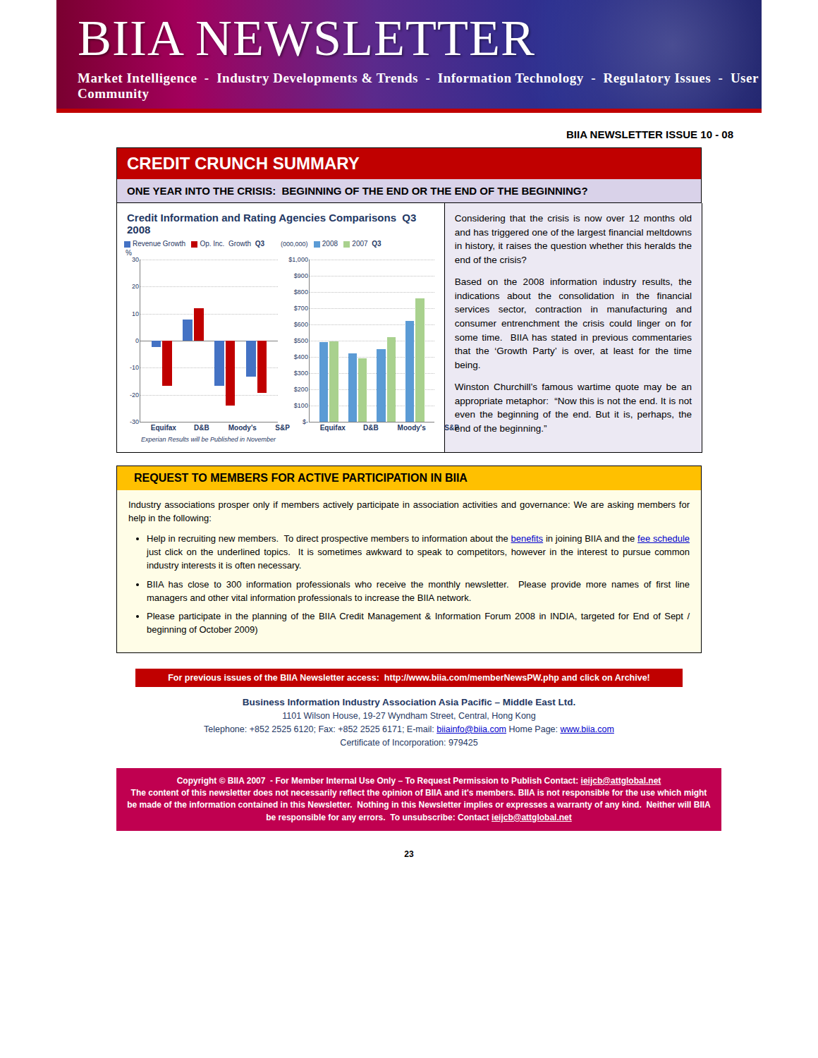BIIA NEWSLETTER
Market Intelligence - Industry Developments & Trends - Information Technology - Regulatory Issues - User Community
BIIA NEWSLETTER ISSUE 10 - 08
CREDIT CRUNCH SUMMARY
ONE YEAR INTO THE CRISIS: BEGINNING OF THE END OR THE END OF THE BEGINNING?
Credit Information and Rating Agencies Comparisons Q3 2008
Revenue Growth Op. Inc. Growth Q3
%
30
20
10
0
-10
-20
-30
Equifax D&B Moody's S&P
(000,000) 2008 2007 Q3
$1,000
$900
$800
$700
$600
$500
$400
$300
$200
$100
$-
Equifax D&B Moody's S&P
Experian Results will be Published in November
Considering that the crisis is now over 12 months old and has triggered one of the largest financial meltdowns in history, it raises the question whether this heralds the end of the crisis?
Based on the 2008 information industry results, the indications about the consolidation in the financial services sector, contraction in manufacturing and consumer entrenchment the crisis could linger on for some time. BIIA has stated in previous commentaries that the ‘Growth Party’ is over, at least for the time being.
Winston Churchill’s famous wartime quote may be an appropriate metaphor: “Now this is not the end. It is not even the beginning of the end. But it is, perhaps, the end of the beginning.”
REQUEST TO MEMBERS FOR ACTIVE PARTICIPATION IN BIIA
Industry associations prosper only if members actively participate in association activities and governance: We are asking members for help in the following:
Help in recruiting new members. To direct prospective members to information about the benefits in joining BIIA and the fee schedule just click on the underlined topics. It is sometimes awkward to speak to competitors, however in the interest to pursue common industry interests it is often necessary.
BIIA has close to 300 information professionals who receive the monthly newsletter. Please provide more names of first line managers and other vital information professionals to increase the BIIA network.
Please participate in the planning of the BIIA Credit Management & Information Forum 2008 in INDIA, targeted for End of Sept / beginning of October 2009)
For previous issues of the BIIA Newsletter access: http://www.biia.com/memberNewsPW.php and click on Archive!
Business Information Industry Association Asia Pacific – Middle East Ltd.
1101 Wilson House, 19-27 Wyndham Street, Central, Hong Kong
Telephone: +852 2525 6120; Fax: +852 2525 6171; E-mail: biiainfo@biia.com Home Page: www.biia.com
Certificate of Incorporation: 979425
Copyright © BIIA 2007 - For Member Internal Use Only – To Request Permission to Publish Contact: ieijcb@attglobal.net
The content of this newsletter does not necessarily reflect the opinion of BIIA and it's members. BIIA is not responsible for the use which might be made of the information contained in this Newsletter. Nothing in this Newsletter implies or expresses a warranty of any kind. Neither will BIIA be responsible for any errors. To unsubscribe: Contact ieijcb@attglobal.net
23